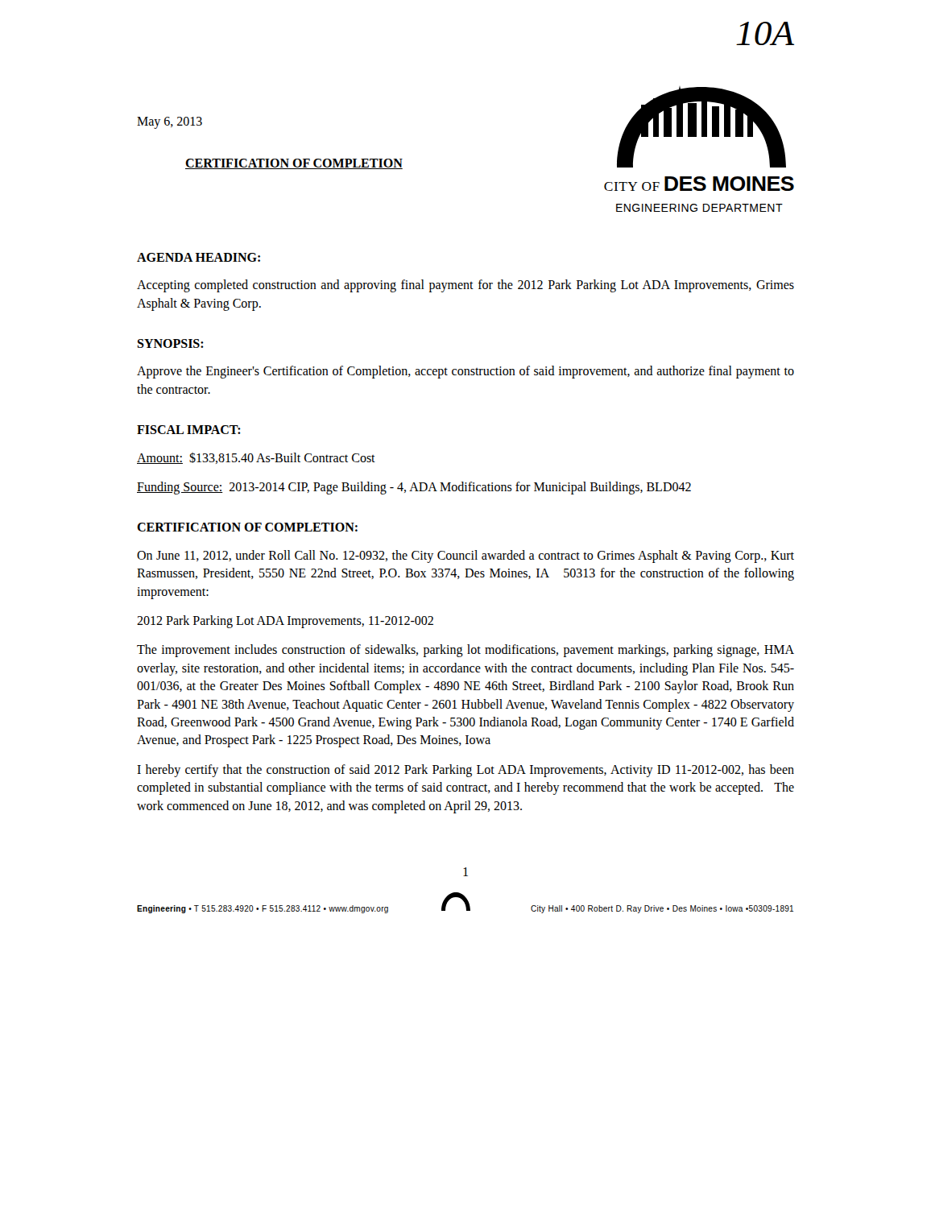10A
May 6, 2013
CERTIFICATION OF COMPLETION
CITY OF DES MOINES
ENGINEERING DEPARTMENT
AGENDA HEADING:
Accepting completed construction and approving final payment for the 2012 Park Parking Lot ADA Improvements, Grimes Asphalt & Paving Corp.
SYNOPSIS:
Approve the Engineer's Certification of Completion, accept construction of said improvement, and authorize final payment to the contractor.
FISCAL IMPACT:
Amount: $133,815.40 As-Built Contract Cost
Funding Source: 2013-2014 CIP, Page Building - 4, ADA Modifications for Municipal Buildings, BLD042
CERTIFICATION OF COMPLETION:
On June 11, 2012, under Roll Call No. 12-0932, the City Council awarded a contract to Grimes Asphalt & Paving Corp., Kurt Rasmussen, President, 5550 NE 22nd Street, P.O. Box 3374, Des Moines, IA 50313 for the construction of the following improvement:
2012 Park Parking Lot ADA Improvements, 11-2012-002
The improvement includes construction of sidewalks, parking lot modifications, pavement markings, parking signage, HMA overlay, site restoration, and other incidental items; in accordance with the contract documents, including Plan File Nos. 545-001/036, at the Greater Des Moines Softball Complex - 4890 NE 46th Street, Birdland Park - 2100 Saylor Road, Brook Run Park - 4901 NE 38th Avenue, Teachout Aquatic Center - 2601 Hubbell Avenue, Waveland Tennis Complex - 4822 Observatory Road, Greenwood Park - 4500 Grand Avenue, Ewing Park - 5300 Indianola Road, Logan Community Center - 1740 E Garfield Avenue, and Prospect Park - 1225 Prospect Road, Des Moines, Iowa
I hereby certify that the construction of said 2012 Park Parking Lot ADA Improvements, Activity ID 11-2012-002, has been completed in substantial compliance with the terms of said contract, and I hereby recommend that the work be accepted. The work commenced on June 18, 2012, and was completed on April 29, 2013.
1
Engineering • T 515.283.4920 • F 515.283.4112 • www.dmgov.org
City Hall • 400 Robert D. Ray Drive • Des Moines • Iowa •50309-1891